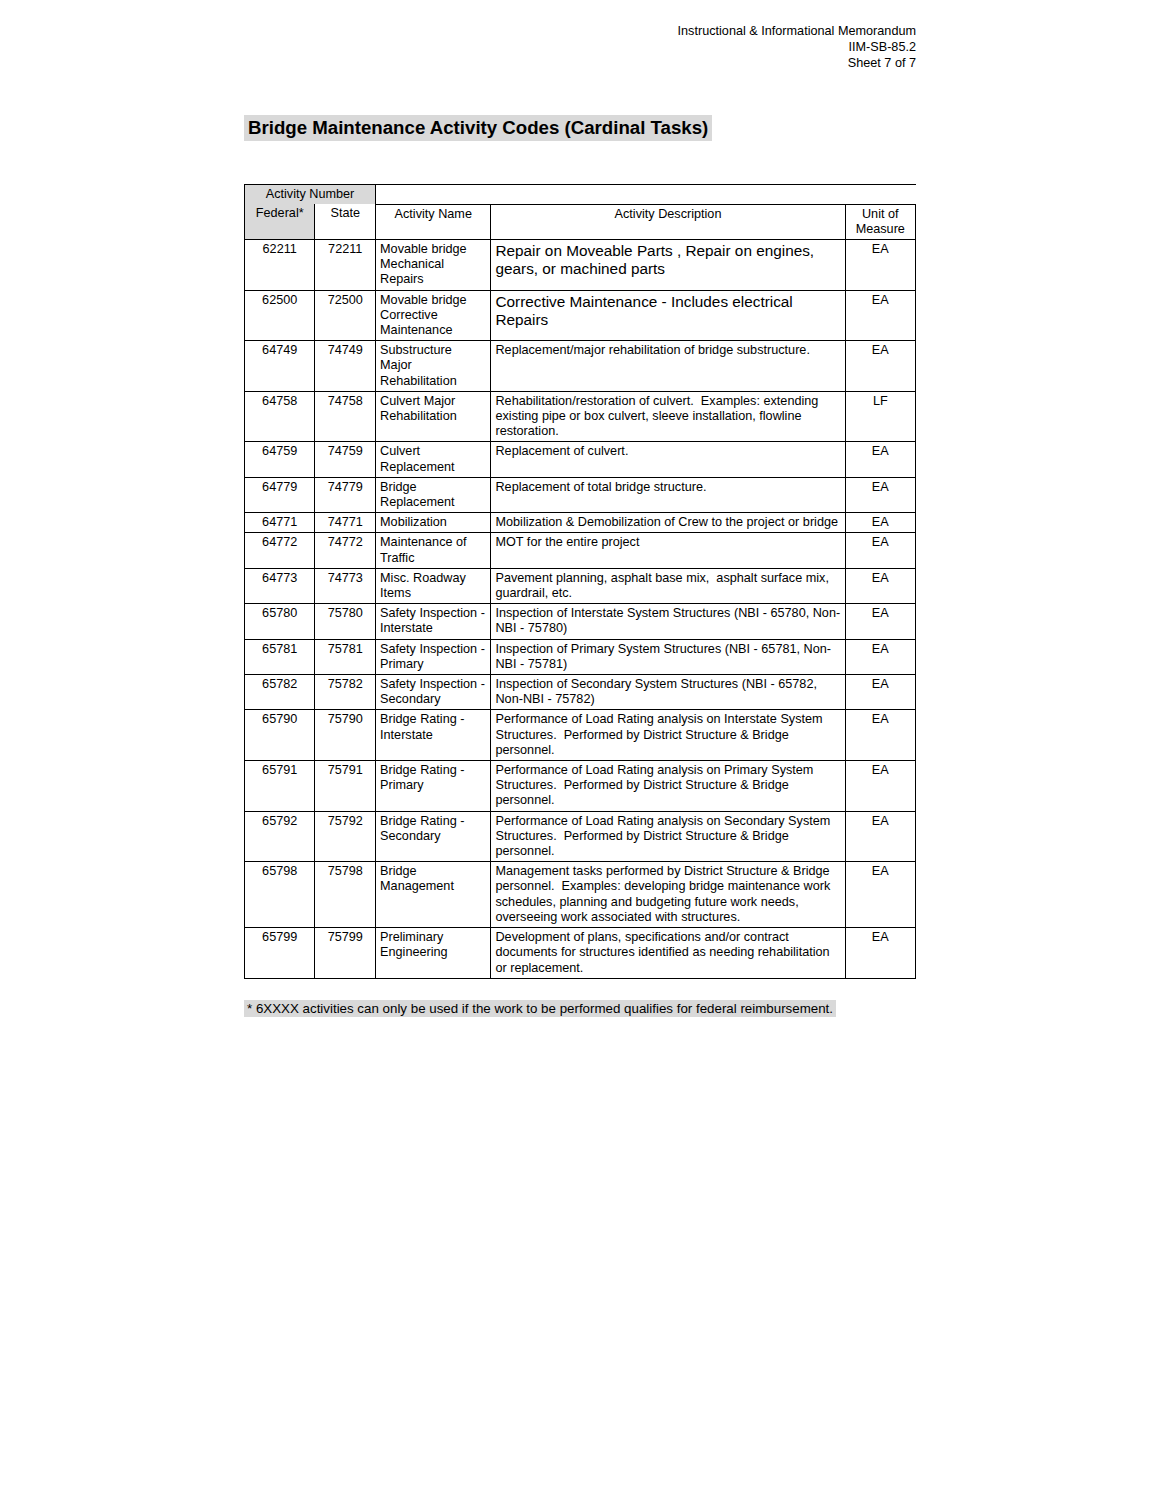Instructional & Informational Memorandum
IIM-SB-85.2
Sheet 7 of 7
Bridge Maintenance Activity Codes (Cardinal Tasks)
| Activity Number | | | |
| --- | --- | --- | --- |
| Federal* | State | Activity Name | Activity Description | Unit of Measure |
| 62211 | 72211 | Movable bridge Mechanical Repairs | Repair on Moveable Parts , Repair on engines, gears, or machined parts | EA |
| 62500 | 72500 | Movable bridge Corrective Maintenance | Corrective Maintenance - Includes electrical Repairs | EA |
| 64749 | 74749 | Substructure Major Rehabilitation | Replacement/major rehabilitation of bridge substructure. | EA |
| 64758 | 74758 | Culvert Major Rehabilitation | Rehabilitation/restoration of culvert. Examples: extending existing pipe or box culvert, sleeve installation, flowline restoration. | LF |
| 64759 | 74759 | Culvert Replacement | Replacement of culvert. | EA |
| 64779 | 74779 | Bridge Replacement | Replacement of total bridge structure. | EA |
| 64771 | 74771 | Mobilization | Mobilization & Demobilization of Crew to the project or bridge | EA |
| 64772 | 74772 | Maintenance of Traffic | MOT for the entire project | EA |
| 64773 | 74773 | Misc. Roadway Items | Pavement planning, asphalt base mix, asphalt surface mix, guardrail, etc. | EA |
| 65780 | 75780 | Safety Inspection - Interstate | Inspection of Interstate System Structures (NBI - 65780, Non-NBI - 75780) | EA |
| 65781 | 75781 | Safety Inspection - Primary | Inspection of Primary System Structures (NBI - 65781, Non-NBI - 75781) | EA |
| 65782 | 75782 | Safety Inspection - Secondary | Inspection of Secondary System Structures (NBI - 65782, Non-NBI - 75782) | EA |
| 65790 | 75790 | Bridge Rating - Interstate | Performance of Load Rating analysis on Interstate System Structures. Performed by District Structure & Bridge personnel. | EA |
| 65791 | 75791 | Bridge Rating - Primary | Performance of Load Rating analysis on Primary System Structures. Performed by District Structure & Bridge personnel. | EA |
| 65792 | 75792 | Bridge Rating - Secondary | Performance of Load Rating analysis on Secondary System Structures. Performed by District Structure & Bridge personnel. | EA |
| 65798 | 75798 | Bridge Management | Management tasks performed by District Structure & Bridge personnel. Examples: developing bridge maintenance work schedules, planning and budgeting future work needs, overseeing work associated with structures. | EA |
| 65799 | 75799 | Preliminary Engineering | Development of plans, specifications and/or contract documents for structures identified as needing rehabilitation or replacement. | EA |
* 6XXXX activities can only be used if the work to be performed qualifies for federal reimbursement.